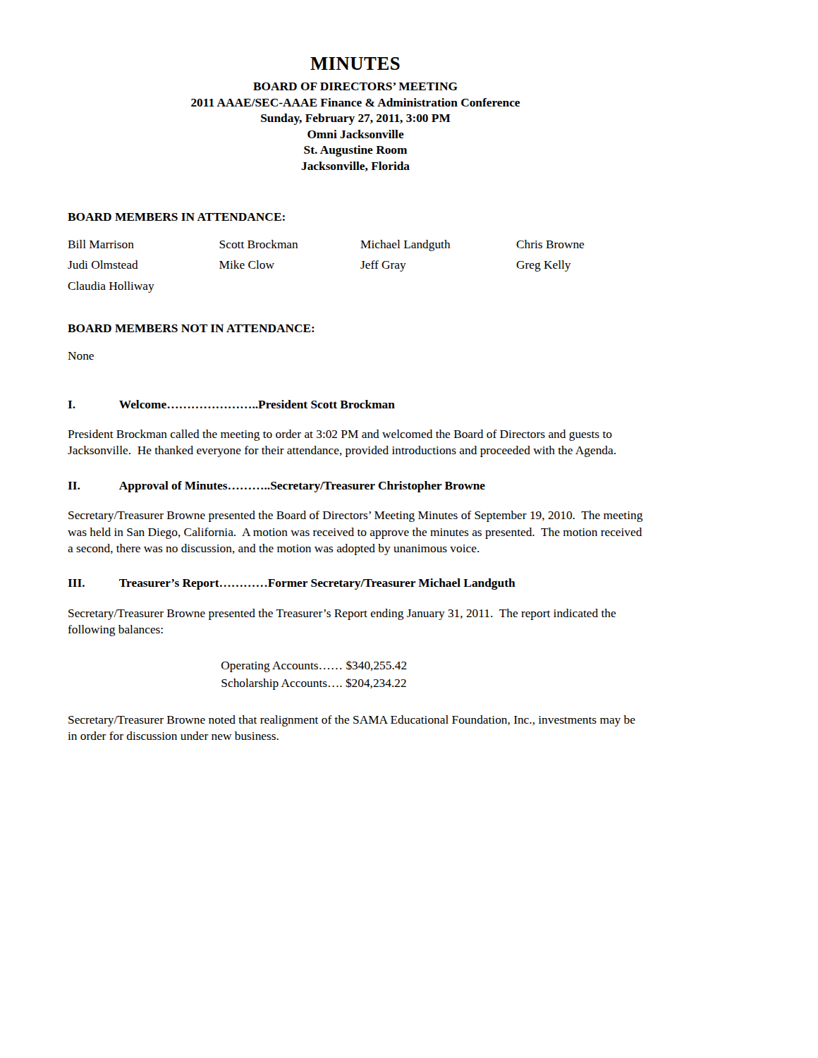MINUTES
BOARD OF DIRECTORS’ MEETING
2011 AAAE/SEC-AAAE Finance & Administration Conference
Sunday, February 27, 2011, 3:00 PM
Omni Jacksonville
St. Augustine Room
Jacksonville, Florida
BOARD MEMBERS IN ATTENDANCE:
| Bill Marrison | Scott Brockman | Michael Landguth | Chris Browne |
| Judi Olmstead | Mike Clow | Jeff Gray | Greg Kelly |
| Claudia Holliway | | | |
BOARD MEMBERS NOT IN ATTENDANCE:
None
I. Welcome…………………..President Scott Brockman
President Brockman called the meeting to order at 3:02 PM and welcomed the Board of Directors and guests to Jacksonville. He thanked everyone for their attendance, provided introductions and proceeded with the Agenda.
II. Approval of Minutes………..Secretary/Treasurer Christopher Browne
Secretary/Treasurer Browne presented the Board of Directors’ Meeting Minutes of September 19, 2010. The meeting was held in San Diego, California. A motion was received to approve the minutes as presented. The motion received a second, there was no discussion, and the motion was adopted by unanimous voice.
III. Treasurer’s Report…………Former Secretary/Treasurer Michael Landguth
Secretary/Treasurer Browne presented the Treasurer’s Report ending January 31, 2011. The report indicated the following balances:
Operating Accounts…… $340,255.42 Scholarship Accounts…. $204,234.22
Secretary/Treasurer Browne noted that realignment of the SAMA Educational Foundation, Inc., investments may be in order for discussion under new business.